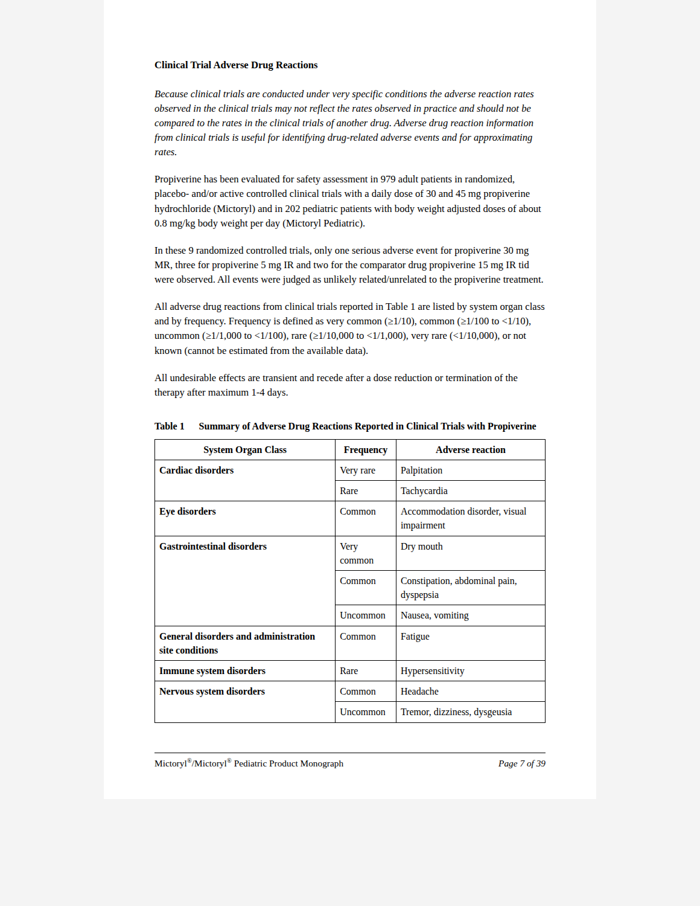Clinical Trial Adverse Drug Reactions
Because clinical trials are conducted under very specific conditions the adverse reaction rates observed in the clinical trials may not reflect the rates observed in practice and should not be compared to the rates in the clinical trials of another drug. Adverse drug reaction information from clinical trials is useful for identifying drug-related adverse events and for approximating rates.
Propiverine has been evaluated for safety assessment in 979 adult patients in randomized, placebo- and/or active controlled clinical trials with a daily dose of 30 and 45 mg propiverine hydrochloride (Mictoryl) and in 202 pediatric patients with body weight adjusted doses of about 0.8 mg/kg body weight per day (Mictoryl Pediatric).
In these 9 randomized controlled trials, only one serious adverse event for propiverine 30 mg MR, three for propiverine 5 mg IR and two for the comparator drug propiverine 15 mg IR tid were observed. All events were judged as unlikely related/unrelated to the propiverine treatment.
All adverse drug reactions from clinical trials reported in Table 1 are listed by system organ class and by frequency. Frequency is defined as very common (≥1/10), common (≥1/100 to <1/10), uncommon (≥1/1,000 to <1/100), rare (≥1/10,000 to <1/1,000), very rare (<1/10,000), or not known (cannot be estimated from the available data).
All undesirable effects are transient and recede after a dose reduction or termination of the therapy after maximum 1-4 days.
Table 1 Summary of Adverse Drug Reactions Reported in Clinical Trials with Propiverine
| System Organ Class | Frequency | Adverse reaction |
| --- | --- | --- |
| Cardiac disorders | Very rare | Palpitation |
| Rare | Tachycardia |
| Eye disorders | Common | Accommodation disorder, visual impairment |
| Gastrointestinal disorders | Very common | Dry mouth |
| Common | Constipation, abdominal pain, dyspepsia |
| Uncommon | Nausea, vomiting |
| General disorders and administration site conditions | Common | Fatigue |
| Immune system disorders | Rare | Hypersensitivity |
| Nervous system disorders | Common | Headache |
| Uncommon | Tremor, dizziness, dysgeusia |
Mictoryl®/Mictoryl® Pediatric Product Monograph Page 7 of 39